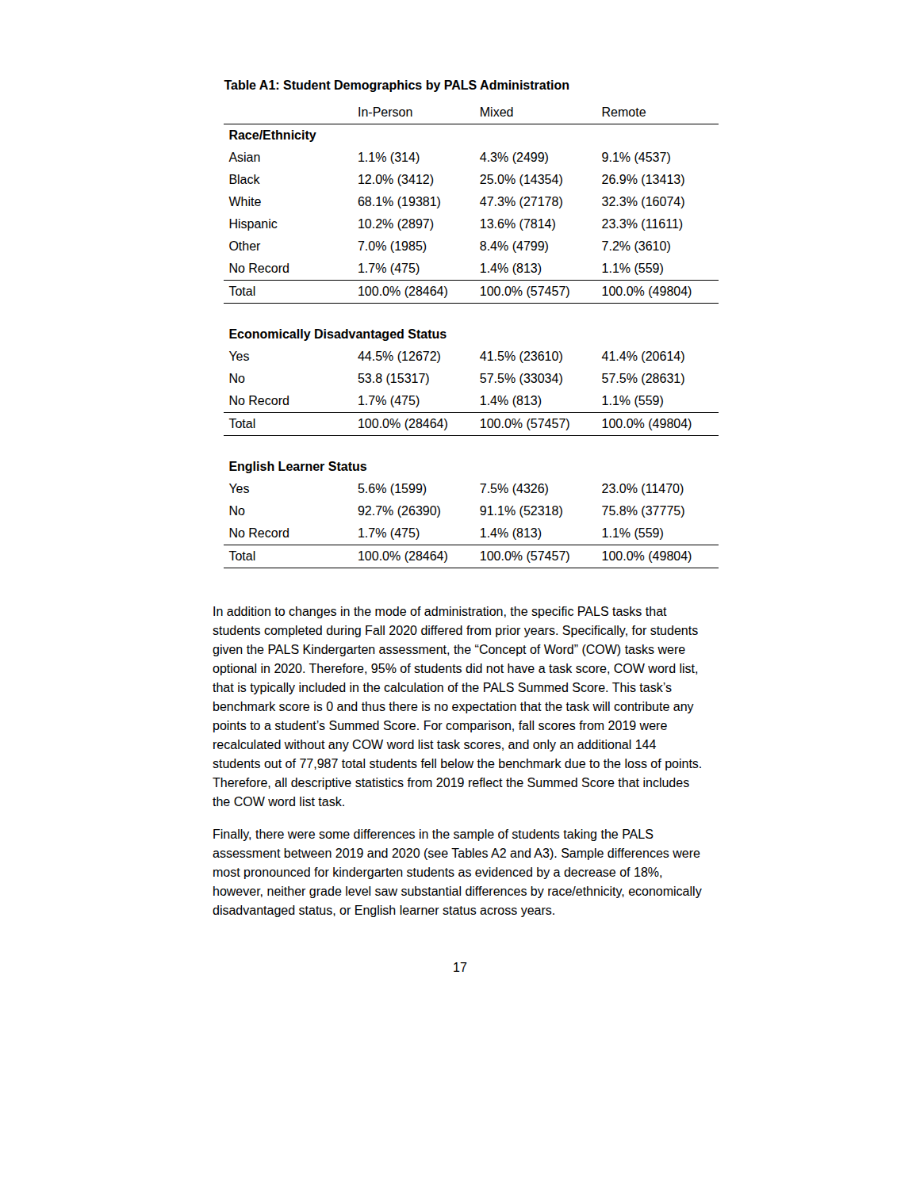Table A1: Student Demographics by PALS Administration
| | In-Person | Mixed | Remote |
| --- | --- | --- | --- |
| Race/Ethnicity |
| Asian | 1.1% (314) | 4.3% (2499) | 9.1% (4537) |
| Black | 12.0% (3412) | 25.0% (14354) | 26.9% (13413) |
| White | 68.1% (19381) | 47.3% (27178) | 32.3% (16074) |
| Hispanic | 10.2% (2897) | 13.6% (7814) | 23.3% (11611) |
| Other | 7.0% (1985) | 8.4% (4799) | 7.2% (3610) |
| No Record | 1.7% (475) | 1.4% (813) | 1.1% (559) |
| Total | 100.0% (28464) | 100.0% (57457) | 100.0% (49804) |
| Economically Disadvantaged Status |
| Yes | 44.5% (12672) | 41.5% (23610) | 41.4% (20614) |
| No | 53.8 (15317) | 57.5% (33034) | 57.5% (28631) |
| No Record | 1.7% (475) | 1.4% (813) | 1.1% (559) |
| Total | 100.0% (28464) | 100.0% (57457) | 100.0% (49804) |
| English Learner Status |
| Yes | 5.6% (1599) | 7.5% (4326) | 23.0% (11470) |
| No | 92.7% (26390) | 91.1% (52318) | 75.8% (37775) |
| No Record | 1.7% (475) | 1.4% (813) | 1.1% (559) |
| Total | 100.0% (28464) | 100.0% (57457) | 100.0% (49804) |
In addition to changes in the mode of administration, the specific PALS tasks that students completed during Fall 2020 differed from prior years. Specifically, for students given the PALS Kindergarten assessment, the “Concept of Word” (COW) tasks were optional in 2020. Therefore, 95% of students did not have a task score, COW word list, that is typically included in the calculation of the PALS Summed Score. This task’s benchmark score is 0 and thus there is no expectation that the task will contribute any points to a student’s Summed Score. For comparison, fall scores from 2019 were recalculated without any COW word list task scores, and only an additional 144 students out of 77,987 total students fell below the benchmark due to the loss of points. Therefore, all descriptive statistics from 2019 reflect the Summed Score that includes the COW word list task.
Finally, there were some differences in the sample of students taking the PALS assessment between 2019 and 2020 (see Tables A2 and A3). Sample differences were most pronounced for kindergarten students as evidenced by a decrease of 18%, however, neither grade level saw substantial differences by race/ethnicity, economically disadvantaged status, or English learner status across years.
17